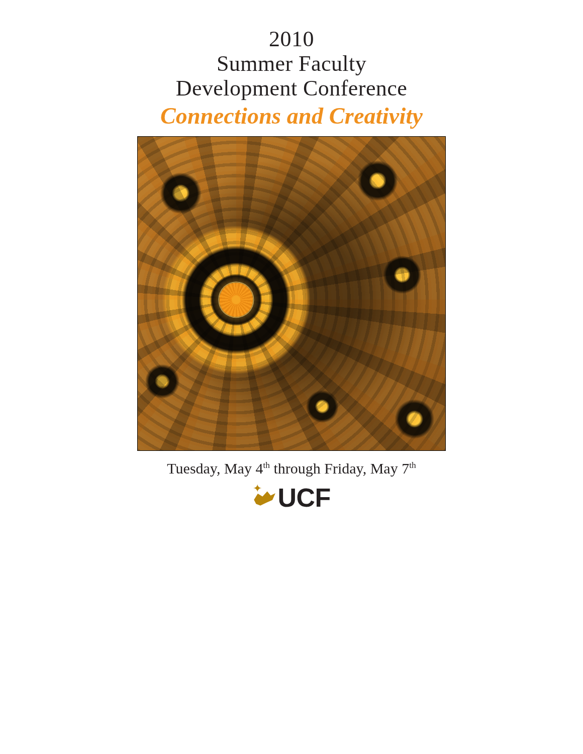2010 Summer Faculty Development Conference
Connections and Creativity
Tuesday, May 4th through Friday, May 7th
UCF